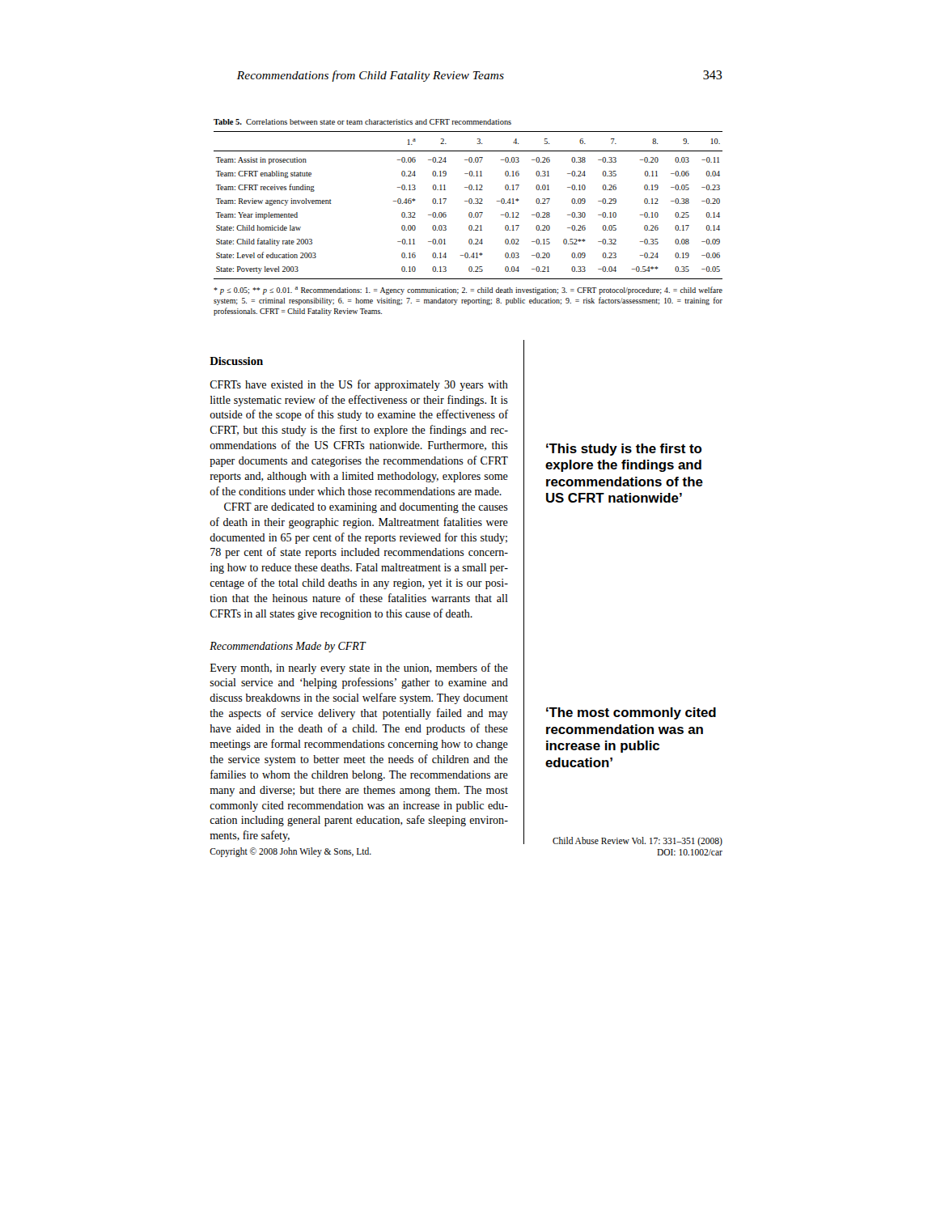Recommendations from Child Fatality Review Teams
343
Table 5. Correlations between state or team characteristics and CFRT recommendations
| | 1. a | 2. | 3. | 4. | 5. | 6. | 7. | 8. | 9. | 10. |
| --- | --- | --- | --- | --- | --- | --- | --- | --- | --- | --- |
| Team: Assist in prosecution | −0.06 | −0.24 | −0.07 | −0.03 | −0.26 | 0.38 | −0.33 | −0.20 | 0.03 | −0.11 |
| Team: CFRT enabling statute | 0.24 | 0.19 | −0.11 | 0.16 | 0.31 | −0.24 | 0.35 | 0.11 | −0.06 | 0.04 |
| Team: CFRT receives funding | −0.13 | 0.11 | −0.12 | 0.17 | 0.01 | −0.10 | 0.26 | 0.19 | −0.05 | −0.23 |
| Team: Review agency involvement | −0.46* | 0.17 | −0.32 | −0.41* | 0.27 | 0.09 | −0.29 | 0.12 | −0.38 | −0.20 |
| Team: Year implemented | 0.32 | −0.06 | 0.07 | −0.12 | −0.28 | −0.30 | −0.10 | −0.10 | 0.25 | 0.14 |
| State: Child homicide law | 0.00 | 0.03 | 0.21 | 0.17 | 0.20 | −0.26 | 0.05 | 0.26 | 0.17 | 0.14 |
| State: Child fatality rate 2003 | −0.11 | −0.01 | 0.24 | 0.02 | −0.15 | 0.52** | −0.32 | −0.35 | 0.08 | −0.09 |
| State: Level of education 2003 | 0.16 | 0.14 | −0.41* | 0.03 | −0.20 | 0.09 | 0.23 | −0.24 | 0.19 | −0.06 |
| State: Poverty level 2003 | 0.10 | 0.13 | 0.25 | 0.04 | −0.21 | 0.33 | −0.04 | −0.54** | 0.35 | −0.05 |
* p ≤ 0.05; ** p ≤ 0.01. a Recommendations: 1. = Agency communication; 2. = child death investigation; 3. = CFRT protocol/procedure; 4. = child welfare system; 5. = criminal responsibility; 6. = home visiting; 7. = mandatory reporting; 8. public education; 9. = risk factors/assessment; 10. = training for professionals. CFRT = Child Fatality Review Teams.
Discussion
CFRTs have existed in the US for approximately 30 years with little systematic review of the effectiveness or their findings. It is outside of the scope of this study to examine the effectiveness of CFRT, but this study is the first to explore the findings and recommendations of the US CFRTs nationwide. Furthermore, this paper documents and categorises the recommendations of CFRT reports and, although with a limited methodology, explores some of the conditions under which those recommendations are made.
CFRT are dedicated to examining and documenting the causes of death in their geographic region. Maltreatment fatalities were documented in 65 per cent of the reports reviewed for this study; 78 per cent of state reports included recommendations concerning how to reduce these deaths. Fatal maltreatment is a small percentage of the total child deaths in any region, yet it is our position that the heinous nature of these fatalities warrants that all CFRTs in all states give recognition to this cause of death.
Recommendations Made by CFRT
Every month, in nearly every state in the union, members of the social service and ‘helping professions’ gather to examine and discuss breakdowns in the social welfare system. They document the aspects of service delivery that potentially failed and may have aided in the death of a child. The end products of these meetings are formal recommendations concerning how to change the service system to better meet the needs of children and the families to whom the children belong. The recommendations are many and diverse; but there are themes among them. The most commonly cited recommendation was an increase in public education including general parent education, safe sleeping environments, fire safety,
‘This study is the first to explore the findings and recommendations of the US CFRT nationwide’
‘The most commonly cited recommendation was an increase in public education’
Copyright © 2008 John Wiley & Sons, Ltd.
Child Abuse Review Vol. 17: 331–351 (2008)
DOI: 10.1002/car